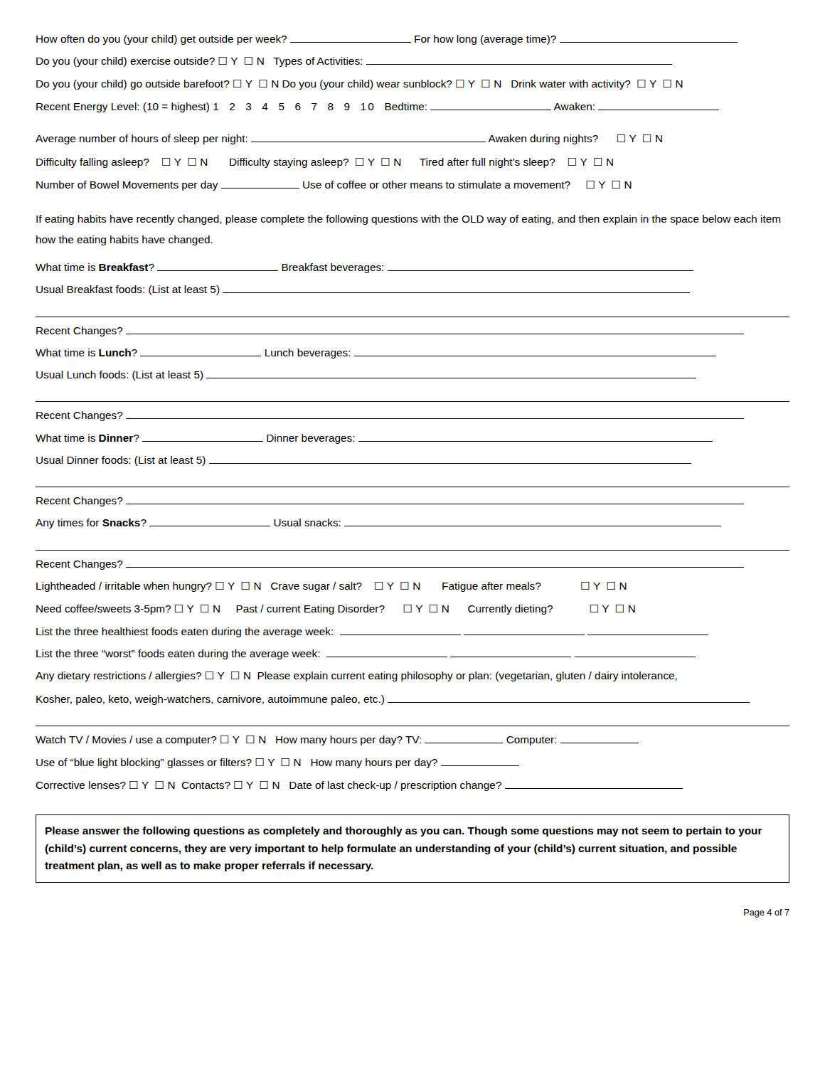How often do you (your child) get outside per week? For how long (average time)?
Do you (your child) exercise outside? ☐ Y ☐ N Types of Activities:
Do you (your child) go outside barefoot? ☐ Y ☐ N Do you (your child) wear sunblock? ☐ Y ☐ N Drink water with activity? ☐ Y ☐ N
Recent Energy Level: (10 = highest) 1 2 3 4 5 6 7 8 9 10 Bedtime: Awaken:
Average number of hours of sleep per night: Awaken during nights? ☐ Y ☐ N
Difficulty falling asleep? ☐ Y ☐ N Difficulty staying asleep? ☐ Y ☐ N Tired after full night’s sleep? ☐ Y ☐ N
Number of Bowel Movements per day Use of coffee or other means to stimulate a movement? ☐ Y ☐ N
If eating habits have recently changed, please complete the following questions with the OLD way of eating, and then explain in the space below each item how the eating habits have changed.
What time is Breakfast? Breakfast beverages:
Usual Breakfast foods: (List at least 5)
Recent Changes?
What time is Lunch? Lunch beverages:
Usual Lunch foods: (List at least 5)
Recent Changes?
What time is Dinner? Dinner beverages:
Usual Dinner foods: (List at least 5)
Recent Changes?
Any times for Snacks? Usual snacks:
Recent Changes?
Lightheaded / irritable when hungry? ☐ Y ☐ N Crave sugar / salt? ☐ Y ☐ N Fatigue after meals? ☐ Y ☐ N
Need coffee/sweets 3-5pm? ☐ Y ☐ N Past / current Eating Disorder? ☐ Y ☐ N Currently dieting? ☐ Y ☐ N
List the three healthiest foods eaten during the average week:
List the three “worst” foods eaten during the average week:
Any dietary restrictions / allergies? ☐ Y ☐ N Please explain current eating philosophy or plan: (vegetarian, gluten / dairy intolerance,
Kosher, paleo, keto, weigh-watchers, carnivore, autoimmune paleo, etc.)
Watch TV / Movies / use a computer? ☐ Y ☐ N How many hours per day? TV: Computer:
Use of “blue light blocking” glasses or filters? ☐ Y ☐ N How many hours per day?
Corrective lenses? ☐ Y ☐ N Contacts? ☐ Y ☐ N Date of last check-up / prescription change?
Please answer the following questions as completely and thoroughly as you can. Though some questions may not seem to pertain to your (child’s) current concerns, they are very important to help formulate an understanding of your (child’s) current situation, and possible treatment plan, as well as to make proper referrals if necessary.
Page 4 of 7